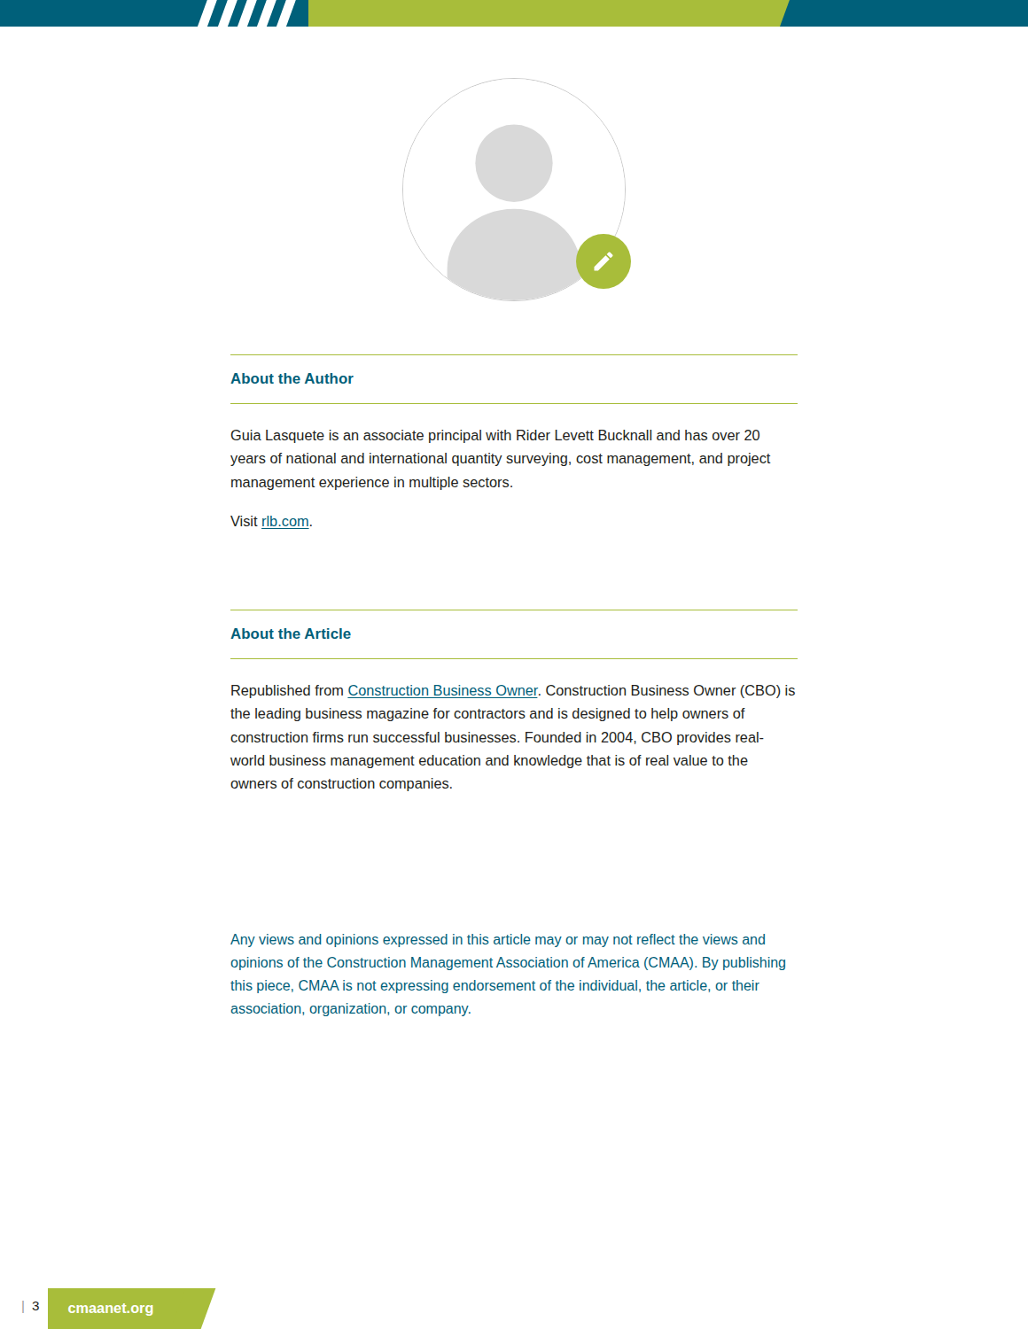About the Author
Guia Lasquete is an associate principal with Rider Levett Bucknall and has over 20 years of national and international quantity surveying, cost management, and project management experience in multiple sectors.
Visit rlb.com.
About the Article
Republished from Construction Business Owner. Construction Business Owner (CBO) is the leading business magazine for contractors and is designed to help owners of construction firms run successful businesses. Founded in 2004, CBO provides real-world business management education and knowledge that is of real value to the owners of construction companies.
Any views and opinions expressed in this article may or may not reflect the views and opinions of the Construction Management Association of America (CMAA). By publishing this piece, CMAA is not expressing endorsement of the individual, the article, or their association, organization, or company.
|3
cmaanet.org